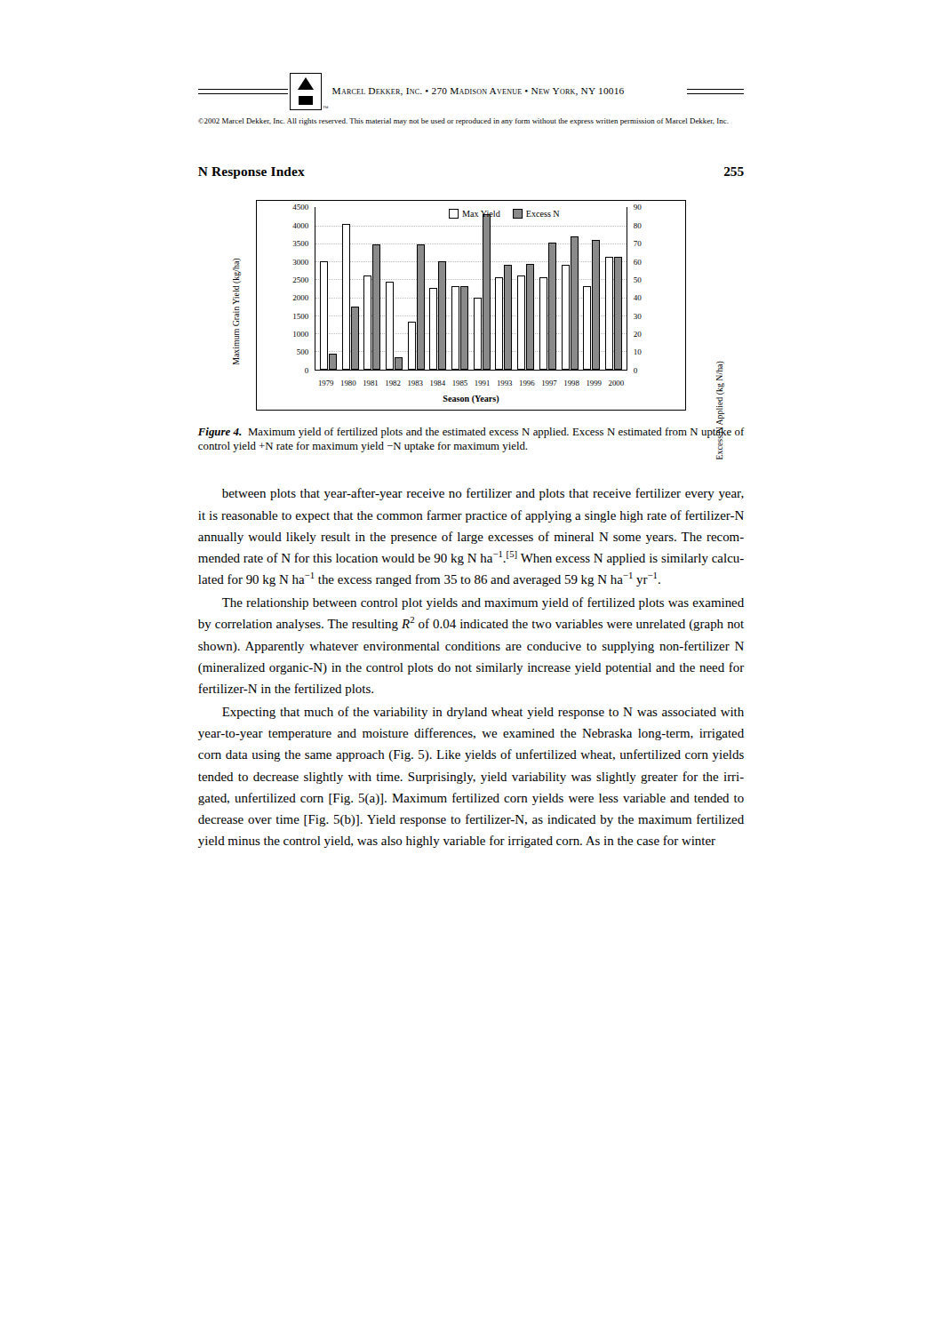™
Marcel Dekker, Inc. • 270 Madison Avenue • New York, NY 10016
©2002 Marcel Dekker, Inc. All rights reserved. This material may not be used or reproduced in any form without the express written permission of Marcel Dekker, Inc.
N Response Index 255
Max Yield Excess N
4500 4000 3500 3000 2500 2000 1500 1000 500 0
90 80 70 60 50 40 30 20 10 0
Maximum Grain Yield (kg/ha)
Excess N Applied (kg N/ha)
19791980198119821983198419851991199319961997199819992000
Season (Years)
Figure 4. Maximum yield of fertilized plots and the estimated excess N applied. Excess N estimated from N uptake of control yield +N rate for maximum yield −N uptake for maximum yield.
between plots that year-after-year receive no fertilizer and plots that receive fertilizer every year, it is reasonable to expect that the common farmer practice of applying a single high rate of fertilizer-N annually would likely result in the presence of large excesses of mineral N some years. The recommended rate of N for this location would be 90 kg N ha−1.[5] When excess N applied is similarly calculated for 90 kg N ha−1 the excess ranged from 35 to 86 and averaged 59 kg N ha−1 yr−1.
The relationship between control plot yields and maximum yield of fertilized plots was examined by correlation analyses. The resulting R2 of 0.04 indicated the two variables were unrelated (graph not shown). Apparently whatever environmental conditions are conducive to supplying non-fertilizer N (mineralized organic-N) in the control plots do not similarly increase yield potential and the need for fertilizer-N in the fertilized plots.
Expecting that much of the variability in dryland wheat yield response to N was associated with year-to-year temperature and moisture differences, we examined the Nebraska long-term, irrigated corn data using the same approach (Fig. 5). Like yields of unfertilized wheat, unfertilized corn yields tended to decrease slightly with time. Surprisingly, yield variability was slightly greater for the irrigated, unfertilized corn [Fig. 5(a)]. Maximum fertilized corn yields were less variable and tended to decrease over time [Fig. 5(b)]. Yield response to fertilizer-N, as indicated by the maximum fertilized yield minus the control yield, was also highly variable for irrigated corn. As in the case for winter